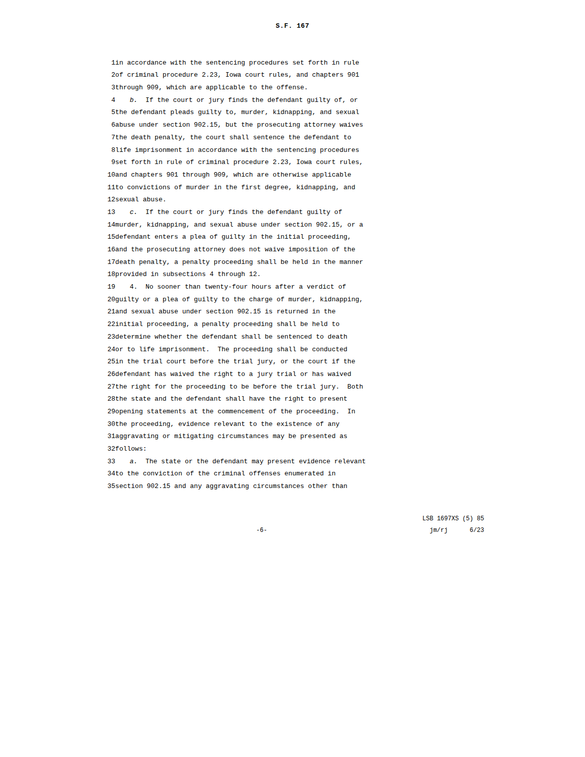S.F. 167
| 1 | in accordance with the sentencing procedures set forth in rule |
| 2 | of criminal procedure 2.23, Iowa court rules, and chapters 901 |
| 3 | through 909, which are applicable to the offense. |
| 4 | b. If the court or jury finds the defendant guilty of, or |
| 5 | the defendant pleads guilty to, murder, kidnapping, and sexual |
| 6 | abuse under section 902.15, but the prosecuting attorney waives |
| 7 | the death penalty, the court shall sentence the defendant to |
| 8 | life imprisonment in accordance with the sentencing procedures |
| 9 | set forth in rule of criminal procedure 2.23, Iowa court rules, |
| 10 | and chapters 901 through 909, which are otherwise applicable |
| 11 | to convictions of murder in the first degree, kidnapping, and |
| 12 | sexual abuse. |
| 13 | c. If the court or jury finds the defendant guilty of |
| 14 | murder, kidnapping, and sexual abuse under section 902.15, or a |
| 15 | defendant enters a plea of guilty in the initial proceeding, |
| 16 | and the prosecuting attorney does not waive imposition of the |
| 17 | death penalty, a penalty proceeding shall be held in the manner |
| 18 | provided in subsections 4 through 12. |
| 19 | 4. No sooner than twenty-four hours after a verdict of |
| 20 | guilty or a plea of guilty to the charge of murder, kidnapping, |
| 21 | and sexual abuse under section 902.15 is returned in the |
| 22 | initial proceeding, a penalty proceeding shall be held to |
| 23 | determine whether the defendant shall be sentenced to death |
| 24 | or to life imprisonment. The proceeding shall be conducted |
| 25 | in the trial court before the trial jury, or the court if the |
| 26 | defendant has waived the right to a jury trial or has waived |
| 27 | the right for the proceeding to be before the trial jury. Both |
| 28 | the state and the defendant shall have the right to present |
| 29 | opening statements at the commencement of the proceeding. In |
| 30 | the proceeding, evidence relevant to the existence of any |
| 31 | aggravating or mitigating circumstances may be presented as |
| 32 | follows: |
| 33 | a. The state or the defendant may present evidence relevant |
| 34 | to the conviction of the criminal offenses enumerated in |
| 35 | section 902.15 and any aggravating circumstances other than |
-6-
LSB 1697XS (5) 85 jm/rj 6/23